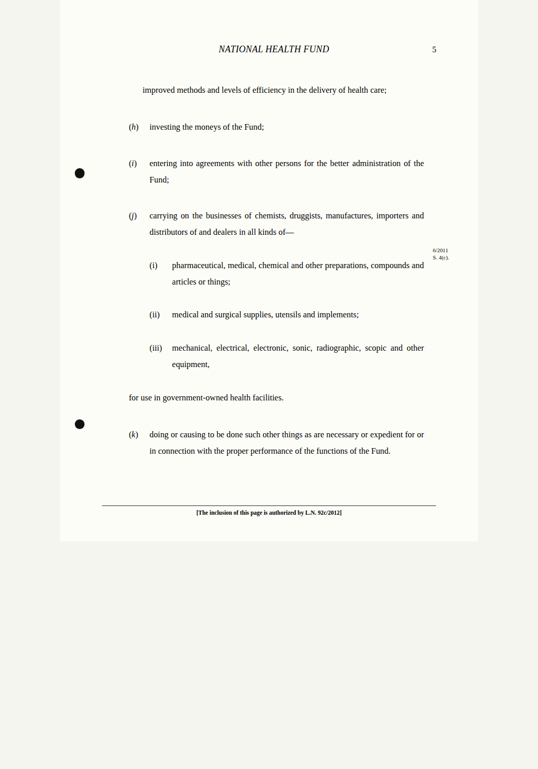NATIONAL HEALTH FUND
5
6/2011
S. 4(c).
improved methods and levels of efficiency in the delivery of health care;
(h) investing the moneys of the Fund;
(i) entering into agreements with other persons for the better administration of the Fund;
(j) carrying on the businesses of chemists, druggists, manufactures, importers and distributors of and dealers in all kinds of—
(i) pharmaceutical, medical, chemical and other preparations, compounds and articles or things;
(ii) medical and surgical supplies, utensils and implements;
(iii) mechanical, electrical, electronic, sonic, radiographic, scopic and other equipment,
for use in government-owned health facilities.
(k) doing or causing to be done such other things as are necessary or expedient for or in connection with the proper performance of the functions of the Fund.
[The inclusion of this page is authorized by L.N. 92c/2012]